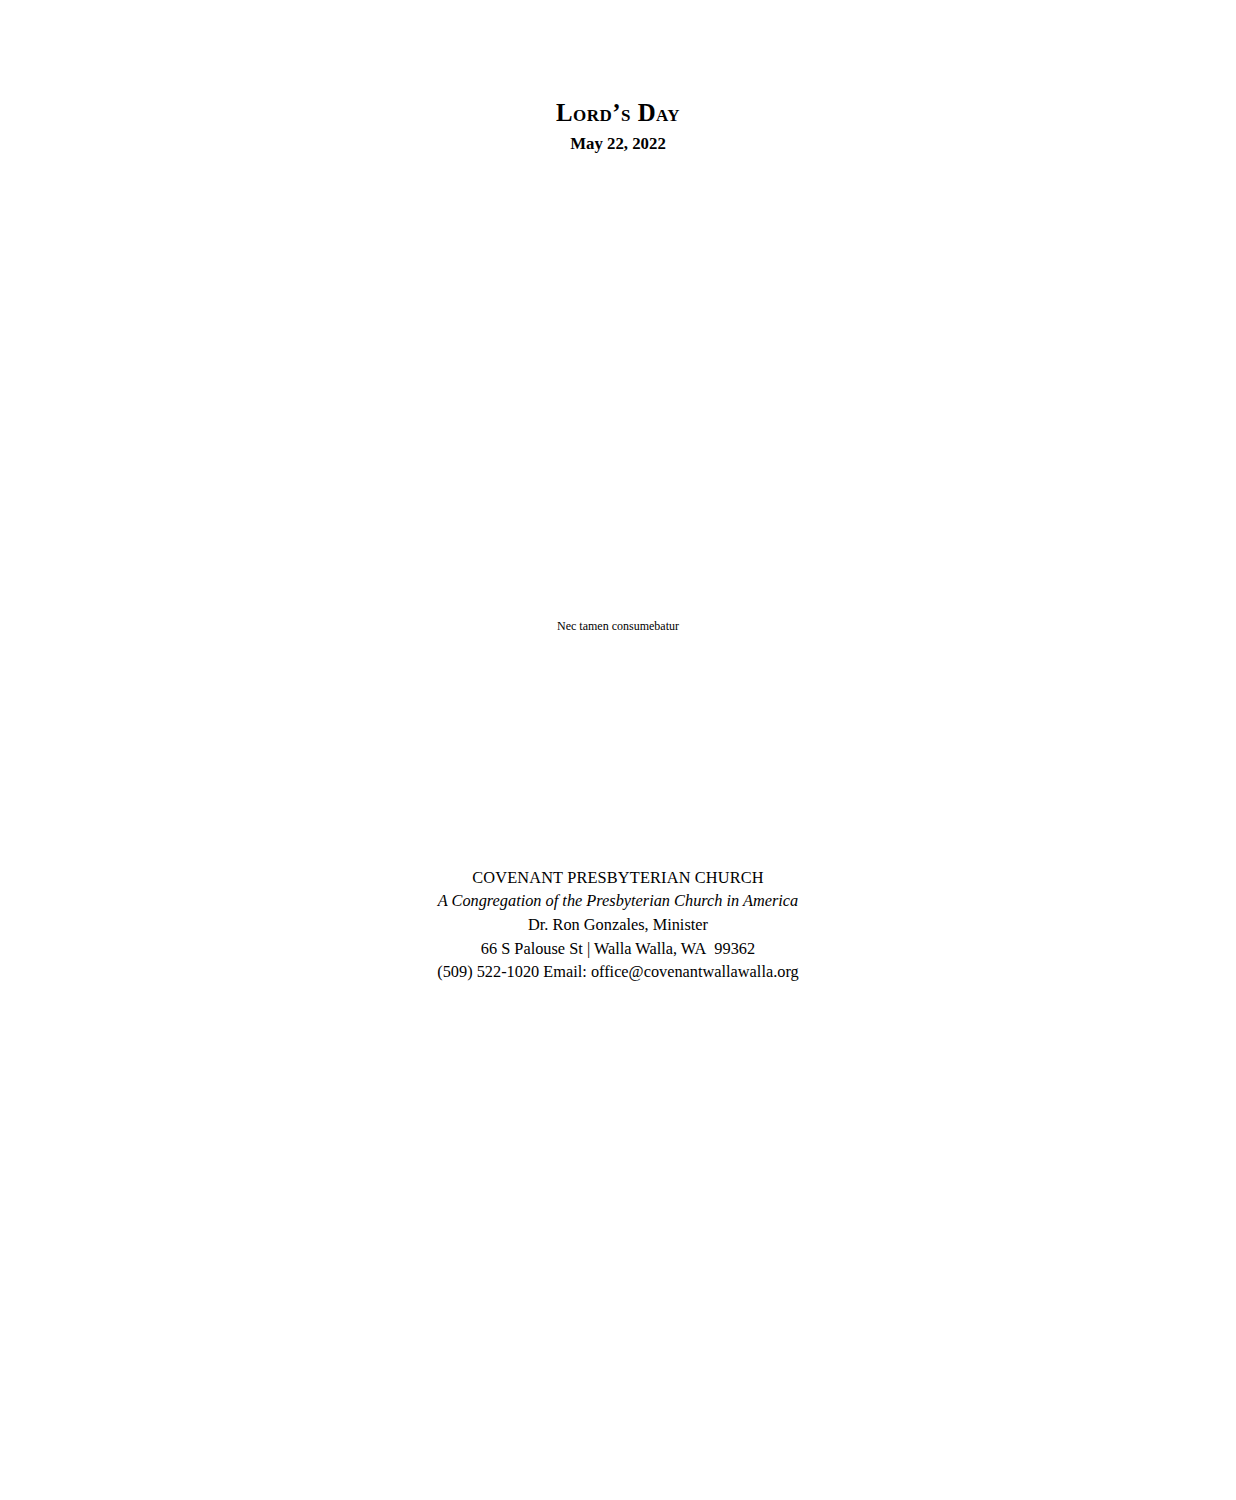Lord’s Day
May 22, 2022
Nec tamen consumebatur
COVENANT PRESBYTERIAN CHURCH
A Congregation of the Presbyterian Church in America
Dr. Ron Gonzales, Minister
66 S Palouse St | Walla Walla, WA 99362
(509) 522-1020 Email: office@covenantwallawalla.org